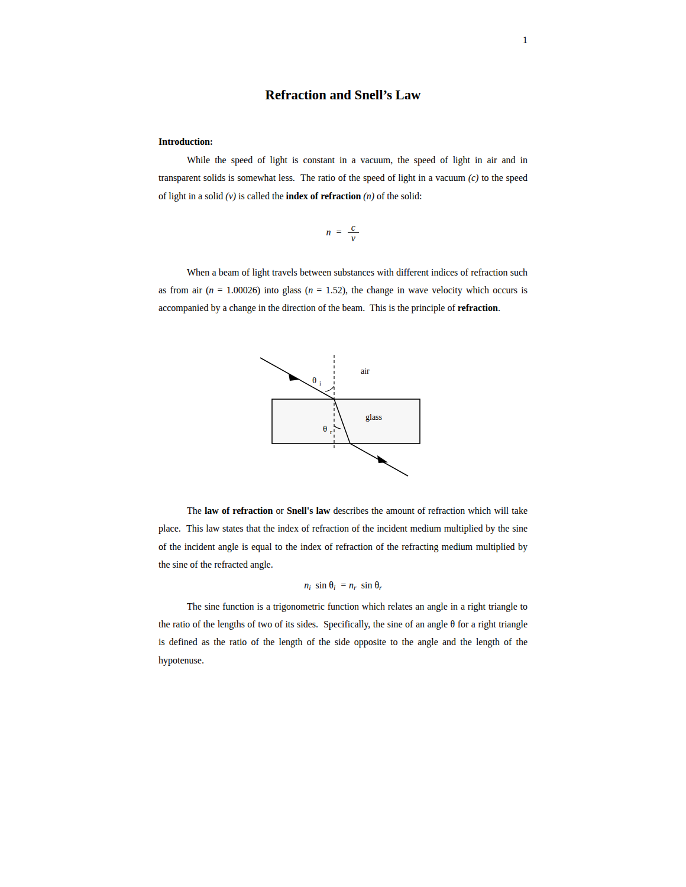1
Refraction and Snell’s Law
Introduction:
While the speed of light is constant in a vacuum, the speed of light in air and in transparent solids is somewhat less. The ratio of the speed of light in a vacuum (c) to the speed of light in a solid (v) is called the index of refraction (n) of the solid:
n = cv
When a beam of light travels between substances with different indices of refraction such as from air (n = 1.00026) into glass (n = 1.52), the change in wave velocity which occurs is accompanied by a change in the direction of the beam. This is the principle of refraction.
θ i θ r air glass
The law of refraction or Snell's law describes the amount of refraction which will take place. This law states that the index of refraction of the incident medium multiplied by the sine of the incident angle is equal to the index of refraction of the refracting medium multiplied by the sine of the refracted angle.
ni sin θi = nr sin θr
The sine function is a trigonometric function which relates an angle in a right triangle to the ratio of the lengths of two of its sides. Specifically, the sine of an angle θ for a right triangle is defined as the ratio of the length of the side opposite to the angle and the length of the hypotenuse.